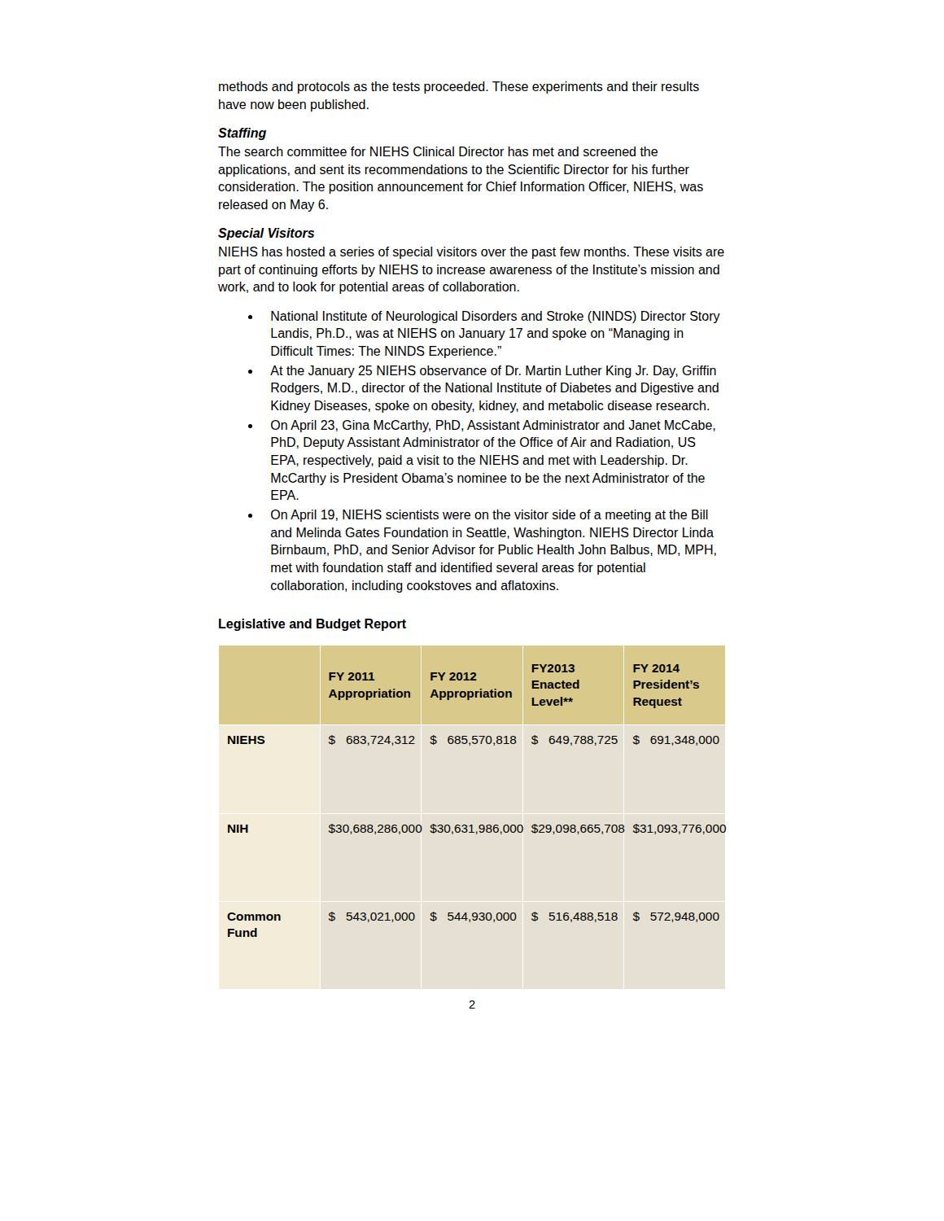methods and protocols as the tests proceeded. These experiments and their results have now been published.
Staffing
The search committee for NIEHS Clinical Director has met and screened the applications, and sent its recommendations to the Scientific Director for his further consideration. The position announcement for Chief Information Officer, NIEHS, was released on May 6.
Special Visitors
NIEHS has hosted a series of special visitors over the past few months. These visits are part of continuing efforts by NIEHS to increase awareness of the Institute’s mission and work, and to look for potential areas of collaboration.
National Institute of Neurological Disorders and Stroke (NINDS) Director Story Landis, Ph.D., was at NIEHS on January 17 and spoke on “Managing in Difficult Times: The NINDS Experience.”
At the January 25 NIEHS observance of Dr. Martin Luther King Jr. Day, Griffin Rodgers, M.D., director of the National Institute of Diabetes and Digestive and Kidney Diseases, spoke on obesity, kidney, and metabolic disease research.
On April 23, Gina McCarthy, PhD, Assistant Administrator and Janet McCabe, PhD, Deputy Assistant Administrator of the Office of Air and Radiation, US EPA, respectively, paid a visit to the NIEHS and met with Leadership. Dr. McCarthy is President Obama’s nominee to be the next Administrator of the EPA.
On April 19, NIEHS scientists were on the visitor side of a meeting at the Bill and Melinda Gates Foundation in Seattle, Washington. NIEHS Director Linda Birnbaum, PhD, and Senior Advisor for Public Health John Balbus, MD, MPH, met with foundation staff and identified several areas for potential collaboration, including cookstoves and aflatoxins.
Legislative and Budget Report
| | FY 2011 Appropriation | FY 2012 Appropriation | FY2013 Enacted Level** | FY 2014 President’s Request |
| --- | --- | --- | --- | --- |
| NIEHS | $ 683,724,312 | $ 685,570,818 | $ 649,788,725 | $ 691,348,000 |
| NIH | $30,688,286,000 | $30,631,986,000 | $29,098,665,708 | $31,093,776,000 |
| Common Fund | $ 543,021,000 | $ 544,930,000 | $ 516,488,518 | $ 572,948,000 |
2